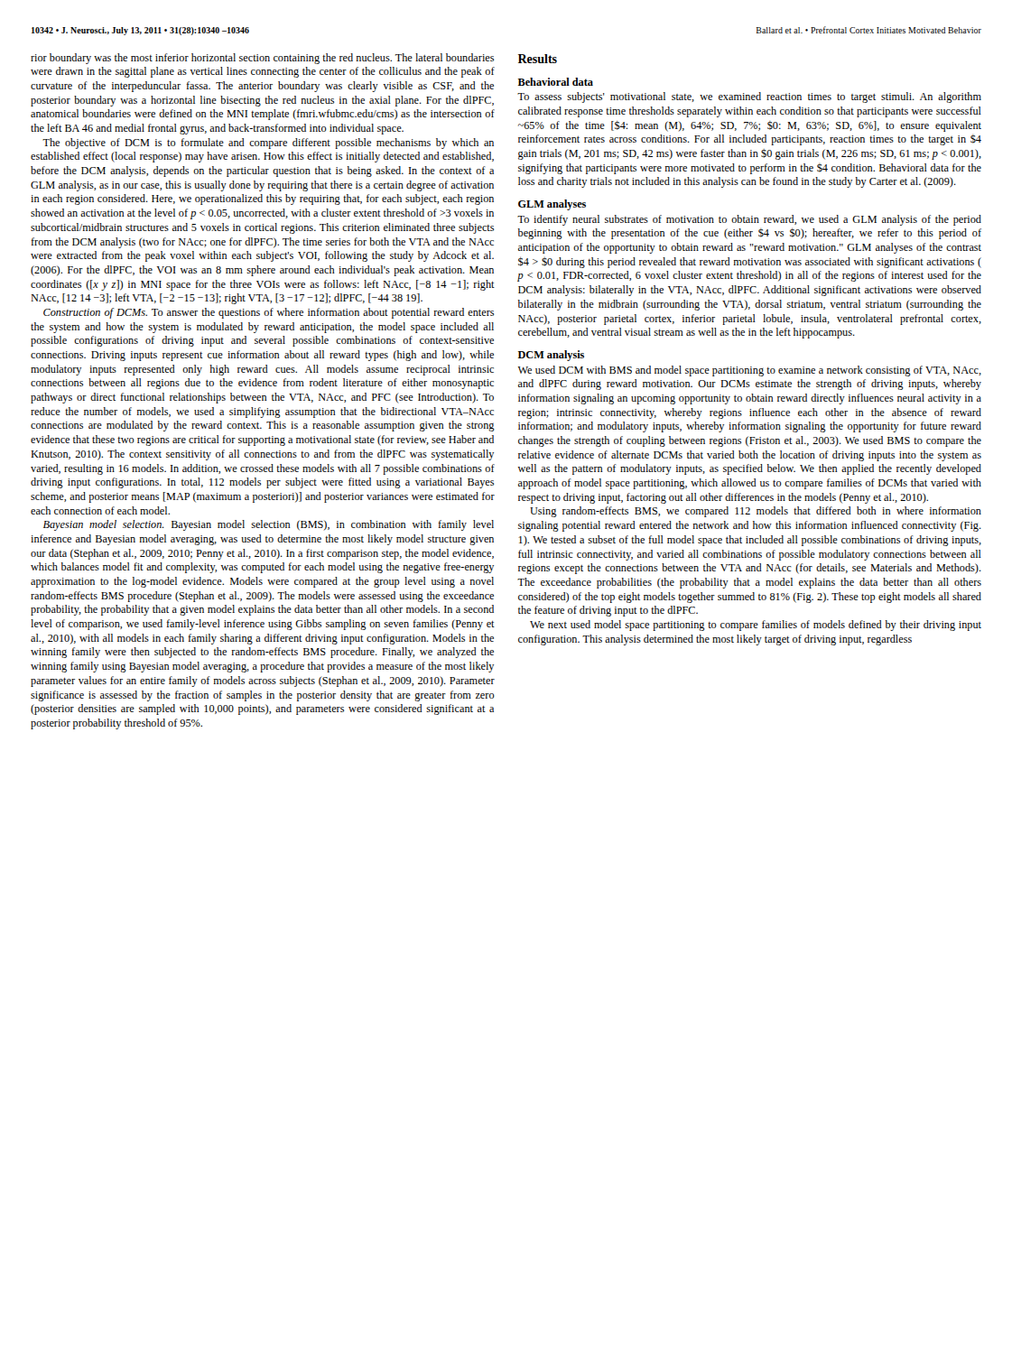10342 • J. Neurosci., July 13, 2011 • 31(28):10340 –10346 Ballard et al. • Prefrontal Cortex Initiates Motivated Behavior
rior boundary was the most inferior horizontal section containing the red nucleus. The lateral boundaries were drawn in the sagittal plane as vertical lines connecting the center of the colliculus and the peak of curvature of the interpeduncular fassa. The anterior boundary was clearly visible as CSF, and the posterior boundary was a horizontal line bisecting the red nucleus in the axial plane. For the dlPFC, anatomical boundaries were defined on the MNI template (fmri.wfubmc.edu/cms) as the intersection of the left BA 46 and medial frontal gyrus, and back-transformed into individual space.
The objective of DCM is to formulate and compare different possible mechanisms by which an established effect (local response) may have arisen. How this effect is initially detected and established, before the DCM analysis, depends on the particular question that is being asked. In the context of a GLM analysis, as in our case, this is usually done by requiring that there is a certain degree of activation in each region considered. Here, we operationalized this by requiring that, for each subject, each region showed an activation at the level of p < 0.05, uncorrected, with a cluster extent threshold of >3 voxels in subcortical/midbrain structures and 5 voxels in cortical regions. This criterion eliminated three subjects from the DCM analysis (two for NAcc; one for dlPFC). The time series for both the VTA and the NAcc were extracted from the peak voxel within each subject's VOI, following the study by Adcock et al. (2006). For the dlPFC, the VOI was an 8 mm sphere around each individual's peak activation. Mean coordinates ([x y z]) in MNI space for the three VOIs were as follows: left NAcc, [−8 14 −1]; right NAcc, [12 14 −3]; left VTA, [−2 −15 −13]; right VTA, [3 −17 −12]; dlPFC, [−44 38 19].
Construction of DCMs. To answer the questions of where information about potential reward enters the system and how the system is modulated by reward anticipation, the model space included all possible configurations of driving input and several possible combinations of context-sensitive connections. Driving inputs represent cue information about all reward types (high and low), while modulatory inputs represented only high reward cues. All models assume reciprocal intrinsic connections between all regions due to the evidence from rodent literature of either monosynaptic pathways or direct functional relationships between the VTA, NAcc, and PFC (see Introduction). To reduce the number of models, we used a simplifying assumption that the bidirectional VTA–NAcc connections are modulated by the reward context. This is a reasonable assumption given the strong evidence that these two regions are critical for supporting a motivational state (for review, see Haber and Knutson, 2010). The context sensitivity of all connections to and from the dlPFC was systematically varied, resulting in 16 models. In addition, we crossed these models with all 7 possible combinations of driving input configurations. In total, 112 models per subject were fitted using a variational Bayes scheme, and posterior means [MAP (maximum a posteriori)] and posterior variances were estimated for each connection of each model.
Bayesian model selection. Bayesian model selection (BMS), in combination with family level inference and Bayesian model averaging, was used to determine the most likely model structure given our data (Stephan et al., 2009, 2010; Penny et al., 2010). In a first comparison step, the model evidence, which balances model fit and complexity, was computed for each model using the negative free-energy approximation to the log-model evidence. Models were compared at the group level using a novel random-effects BMS procedure (Stephan et al., 2009). The models were assessed using the exceedance probability, the probability that a given model explains the data better than all other models. In a second level of comparison, we used family-level inference using Gibbs sampling on seven families (Penny et al., 2010), with all models in each family sharing a different driving input configuration. Models in the winning family were then subjected to the random-effects BMS procedure. Finally, we analyzed the winning family using Bayesian model averaging, a procedure that provides a measure of the most likely parameter values for an entire family of models across subjects (Stephan et al., 2009, 2010). Parameter significance is assessed by the fraction of samples in the posterior density that are greater from zero (posterior densities are sampled with 10,000 points), and parameters were considered significant at a posterior probability threshold of 95%.
Results
Behavioral data
To assess subjects' motivational state, we examined reaction times to target stimuli. An algorithm calibrated response time thresholds separately within each condition so that participants were successful ~65% of the time [$4: mean (M), 64%; SD, 7%; $0: M, 63%; SD, 6%], to ensure equivalent reinforcement rates across conditions. For all included participants, reaction times to the target in $4 gain trials (M, 201 ms; SD, 42 ms) were faster than in $0 gain trials (M, 226 ms; SD, 61 ms; p < 0.001), signifying that participants were more motivated to perform in the $4 condition. Behavioral data for the loss and charity trials not included in this analysis can be found in the study by Carter et al. (2009).
GLM analyses
To identify neural substrates of motivation to obtain reward, we used a GLM analysis of the period beginning with the presentation of the cue (either $4 vs $0); hereafter, we refer to this period of anticipation of the opportunity to obtain reward as "reward motivation." GLM analyses of the contrast $4 > $0 during this period revealed that reward motivation was associated with significant activations ( p < 0.01, FDR-corrected, 6 voxel cluster extent threshold) in all of the regions of interest used for the DCM analysis: bilaterally in the VTA, NAcc, dlPFC. Additional significant activations were observed bilaterally in the midbrain (surrounding the VTA), dorsal striatum, ventral striatum (surrounding the NAcc), posterior parietal cortex, inferior parietal lobule, insula, ventrolateral prefrontal cortex, cerebellum, and ventral visual stream as well as the in the left hippocampus.
DCM analysis
We used DCM with BMS and model space partitioning to examine a network consisting of VTA, NAcc, and dlPFC during reward motivation. Our DCMs estimate the strength of driving inputs, whereby information signaling an upcoming opportunity to obtain reward directly influences neural activity in a region; intrinsic connectivity, whereby regions influence each other in the absence of reward information; and modulatory inputs, whereby information signaling the opportunity for future reward changes the strength of coupling between regions (Friston et al., 2003). We used BMS to compare the relative evidence of alternate DCMs that varied both the location of driving inputs into the system as well as the pattern of modulatory inputs, as specified below. We then applied the recently developed approach of model space partitioning, which allowed us to compare families of DCMs that varied with respect to driving input, factoring out all other differences in the models (Penny et al., 2010).
Using random-effects BMS, we compared 112 models that differed both in where information signaling potential reward entered the network and how this information influenced connectivity (Fig. 1). We tested a subset of the full model space that included all possible combinations of driving inputs, full intrinsic connectivity, and varied all combinations of possible modulatory connections between all regions except the connections between the VTA and NAcc (for details, see Materials and Methods). The exceedance probabilities (the probability that a model explains the data better than all others considered) of the top eight models together summed to 81% (Fig. 2). These top eight models all shared the feature of driving input to the dlPFC.
We next used model space partitioning to compare families of models defined by their driving input configuration. This analysis determined the most likely target of driving input, regardless